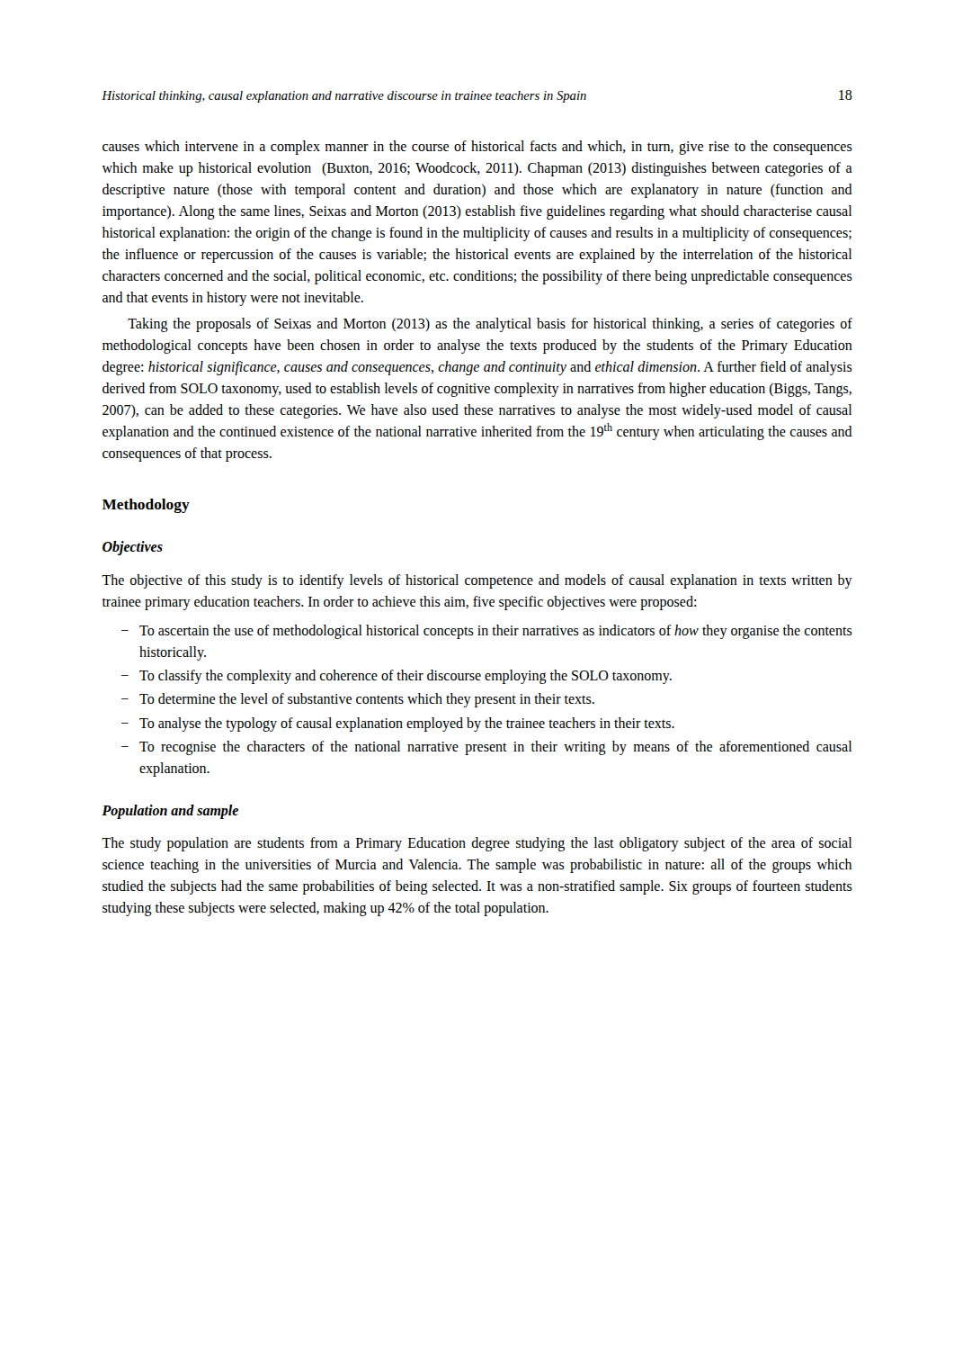Historical thinking, causal explanation and narrative discourse in trainee teachers in Spain 18
causes which intervene in a complex manner in the course of historical facts and which, in turn, give rise to the consequences which make up historical evolution (Buxton, 2016; Woodcock, 2011). Chapman (2013) distinguishes between categories of a descriptive nature (those with temporal content and duration) and those which are explanatory in nature (function and importance). Along the same lines, Seixas and Morton (2013) establish five guidelines regarding what should characterise causal historical explanation: the origin of the change is found in the multiplicity of causes and results in a multiplicity of consequences; the influence or repercussion of the causes is variable; the historical events are explained by the interrelation of the historical characters concerned and the social, political economic, etc. conditions; the possibility of there being unpredictable consequences and that events in history were not inevitable.
Taking the proposals of Seixas and Morton (2013) as the analytical basis for historical thinking, a series of categories of methodological concepts have been chosen in order to analyse the texts produced by the students of the Primary Education degree: historical significance, causes and consequences, change and continuity and ethical dimension. A further field of analysis derived from SOLO taxonomy, used to establish levels of cognitive complexity in narratives from higher education (Biggs, Tangs, 2007), can be added to these categories. We have also used these narratives to analyse the most widely-used model of causal explanation and the continued existence of the national narrative inherited from the 19th century when articulating the causes and consequences of that process.
Methodology
Objectives
The objective of this study is to identify levels of historical competence and models of causal explanation in texts written by trainee primary education teachers. In order to achieve this aim, five specific objectives were proposed:
To ascertain the use of methodological historical concepts in their narratives as indicators of how they organise the contents historically.
To classify the complexity and coherence of their discourse employing the SOLO taxonomy.
To determine the level of substantive contents which they present in their texts.
To analyse the typology of causal explanation employed by the trainee teachers in their texts.
To recognise the characters of the national narrative present in their writing by means of the aforementioned causal explanation.
Population and sample
The study population are students from a Primary Education degree studying the last obligatory subject of the area of social science teaching in the universities of Murcia and Valencia. The sample was probabilistic in nature: all of the groups which studied the subjects had the same probabilities of being selected. It was a non-stratified sample. Six groups of fourteen students studying these subjects were selected, making up 42% of the total population.